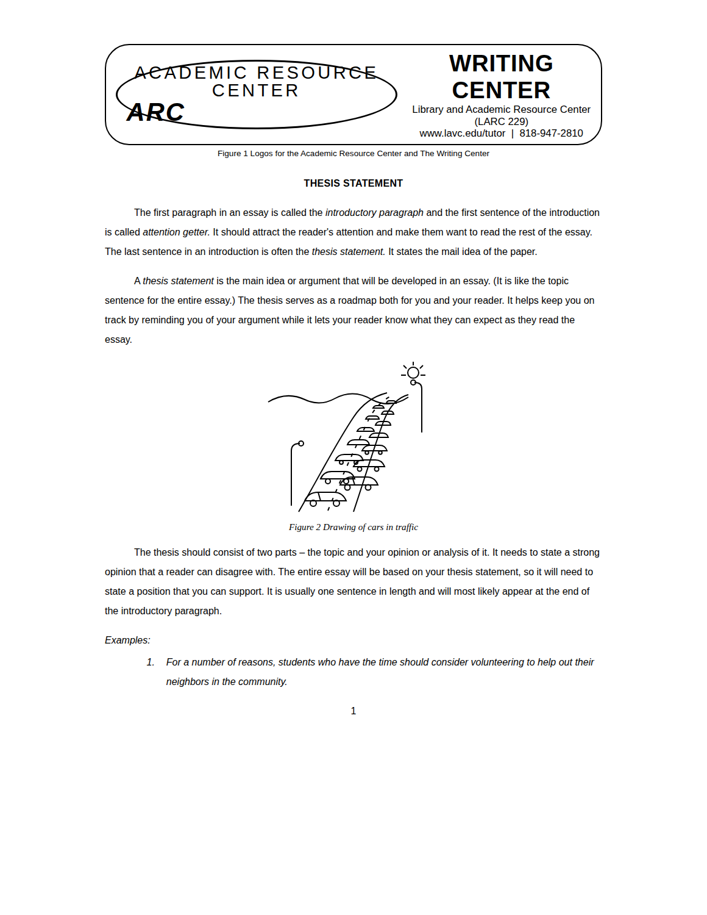ACADEMIC RESOURCE CENTER ARC
WRITING CENTER Library and Academic Resource Center (LARC 229) www.lavc.edu/tutor | 818-947-2810
Figure 1 Logos for the Academic Resource Center and The Writing Center
THESIS STATEMENT
The first paragraph in an essay is called the introductory paragraph and the first sentence of the introduction is called attention getter. It should attract the reader's attention and make them want to read the rest of the essay. The last sentence in an introduction is often the thesis statement. It states the mail idea of the paper.
A thesis statement is the main idea or argument that will be developed in an essay. (It is like the topic sentence for the entire essay.) The thesis serves as a roadmap both for you and your reader. It helps keep you on track by reminding you of your argument while it lets your reader know what they can expect as they read the essay.
Figure 2 Drawing of cars in traffic
The thesis should consist of two parts – the topic and your opinion or analysis of it. It needs to state a strong opinion that a reader can disagree with. The entire essay will be based on your thesis statement, so it will need to state a position that you can support. It is usually one sentence in length and will most likely appear at the end of the introductory paragraph.
Examples:
For a number of reasons, students who have the time should consider volunteering to help out their neighbors in the community.
1